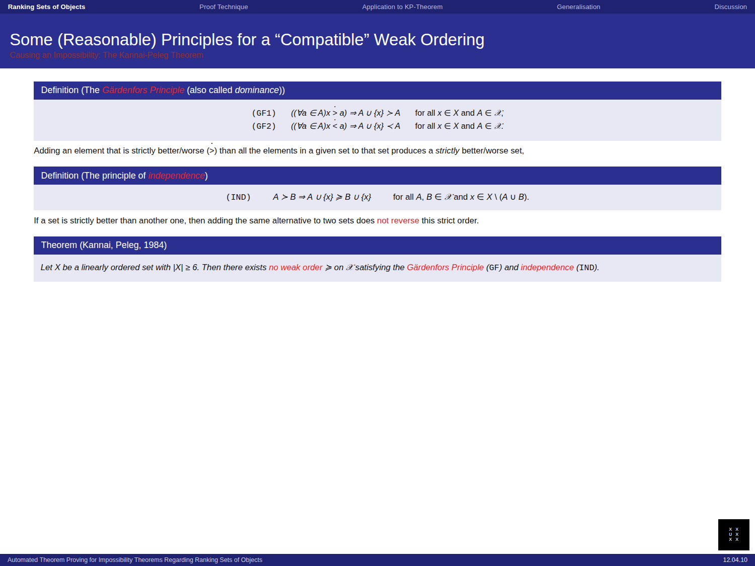Ranking Sets of Objects Proof Technique Application to KP-Theorem Generalisation Discussion
Some (Reasonable) Principles for a “Compatible” Weak Ordering
Causing an Impossibility: The Kannai-Peleg Theorem
Definition (The Gärdenfors Principle (also called dominance))
| (GF1) | ((∀ a ∈ A ) x > a ) ⇒ A ∪ { x } ≻ A | for all x ∈ X and A ∈ 𝒳 , |
| (GF2) | ((∀ a ∈ A ) x < a ) ⇒ A ∪ { x } ≺ A | for all x ∈ X and A ∈ 𝒳 . |
Adding an element that is strictly better/worse (>) than all the elements in a given set to that set produces a strictly better/worse set,
Definition (The principle of independence)
(IND) A ≻ B ⇒ A ∪ {x} ≽ B ∪ {x} for all A, B ∈ 𝒳 and x ∈ X \ (A ∪ B).
If a set is strictly better than another one, then adding the same alternative to two sets does not reverse this strict order.
Theorem (Kannai, Peleg, 1984)
Let X be a linearly ordered set with |X| ≥ 6. Then there exists no weak order ≽ on 𝒳 satisfying the Gärdenfors Principle (GF) and independence (IND).
X X U X X X
Automated Theorem Proving for Impossibility Theorems Regarding Ranking Sets of Objects 12.04.10